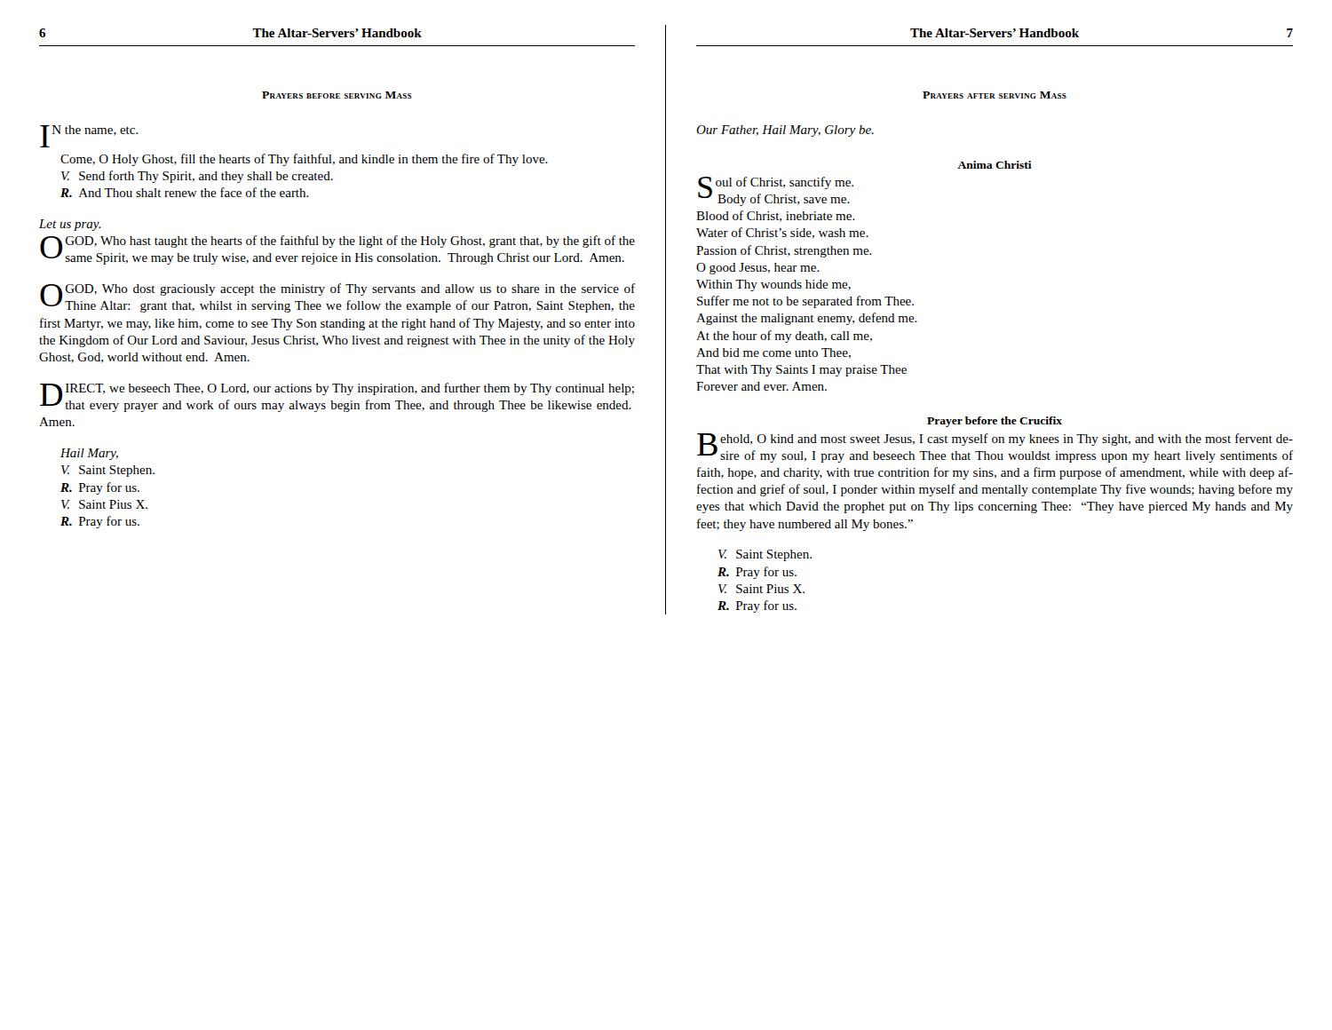6 The Altar-Servers’ Handbook
Prayers before serving Mass
IN the name, etc.
Come, O Holy Ghost, fill the hearts of Thy faithful, and kindle in them the fire of Thy love.
V. Send forth Thy Spirit, and they shall be created.
R. And Thou shalt renew the face of the earth.
Let us pray.
OGOD, Who hast taught the hearts of the faithful by the light of the Holy Ghost, grant that, by the gift of the same Spirit, we may be truly wise, and ever rejoice in His consolation. Through Christ our Lord. Amen.
OGOD, Who dost graciously accept the ministry of Thy servants and allow us to share in the service of Thine Altar: grant that, whilst in serving Thee we follow the example of our Patron, Saint Stephen, the first Martyr, we may, like him, come to see Thy Son standing at the right hand of Thy Majesty, and so enter into the Kingdom of Our Lord and Saviour, Jesus Christ, Who livest and reignest with Thee in the unity of the Holy Ghost, God, world without end. Amen.
DIRECT, we beseech Thee, O Lord, our actions by Thy inspiration, and further them by Thy continual help; that every prayer and work of ours may always begin from Thee, and through Thee be likewise ended. Amen.
Hail Mary,
V. Saint Stephen.
R. Pray for us.
V. Saint Pius X.
R. Pray for us.
The Altar-Servers’ Handbook 7
Prayers after serving Mass
Our Father, Hail Mary, Glory be.
Anima Christi
Soul of Christ, sanctify me.
Body of Christ, save me.
Blood of Christ, inebriate me.
Water of Christ’s side, wash me.
Passion of Christ, strengthen me.
O good Jesus, hear me.
Within Thy wounds hide me,
Suffer me not to be separated from Thee.
Against the malignant enemy, defend me.
At the hour of my death, call me,
And bid me come unto Thee,
That with Thy Saints I may praise Thee
Forever and ever. Amen.
Prayer before the Crucifix
Behold, O kind and most sweet Jesus, I cast myself on my knees in Thy sight, and with the most fervent desire of my soul, I pray and beseech Thee that Thou wouldst impress upon my heart lively sentiments of faith, hope, and charity, with true contrition for my sins, and a firm purpose of amendment, while with deep affection and grief of soul, I ponder within myself and mentally contemplate Thy five wounds; having before my eyes that which David the prophet put on Thy lips concerning Thee: “They have pierced My hands and My feet; they have numbered all My bones.”
V. Saint Stephen.
R. Pray for us.
V. Saint Pius X.
R. Pray for us.